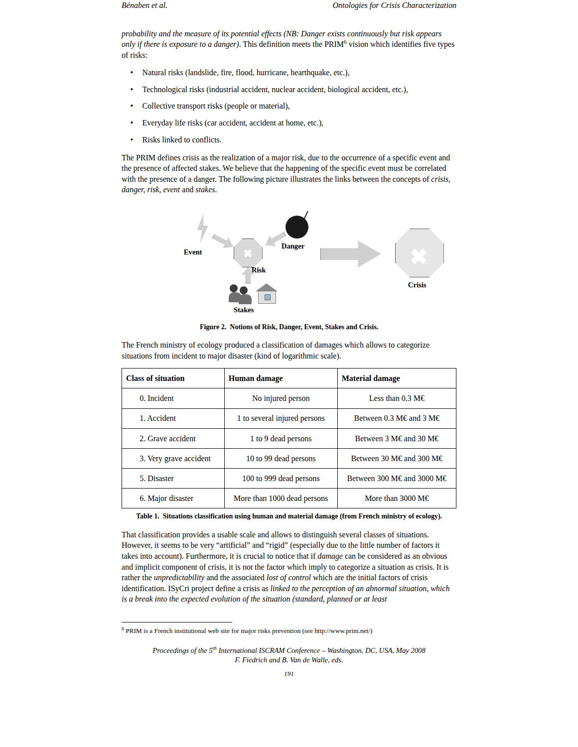Bénaben et al. Ontologies for Crisis Characterization
probability and the measure of its potential effects (NB: Danger exists continuously but risk appears only if there is exposure to a danger). This definition meets the PRIM6 vision which identifies five types of risks:
Natural risks (landslide, fire, flood, hurricane, hearthquake, etc.),
Technological risks (industrial accident, nuclear accident, biological accident, etc.),
Collective transport risks (people or material),
Everyday life risks (car accident, accident at home, etc.),
Risks linked to conflicts.
The PRIM defines crisis as the realization of a major risk, due to the occurrence of a specific event and the presence of affected stakes. We believe that the happening of the specific event must be correlated with the presence of a danger. The following picture illustrates the links between the concepts of crisis, danger, risk, event and stakes.
Event
✖
Risk
Danger
Stakes
✖
Crisis
Figure 2. Notions of Risk, Danger, Event, Stakes and Crisis.
The French ministry of ecology produced a classification of damages which allows to categorize situations from incident to major disaster (kind of logarithmic scale).
| Class of situation | Human damage | Material damage |
| --- | --- | --- |
| 0. Incident | No injured person | Less than 0.3 M€ |
| 1. Accident | 1 to several injured persons | Between 0.3 M€ and 3 M€ |
| 2. Grave accident | 1 to 9 dead persons | Between 3 M€ and 30 M€ |
| 3. Very grave accident | 10 to 99 dead persons | Between 30 M€ and 300 M€ |
| 5. Disaster | 100 to 999 dead persons | Between 300 M€ and 3000 M€ |
| 6. Major disaster | More than 1000 dead persons | More than 3000 M€ |
Table 1. Situations classification using human and material damage (from French ministry of ecology).
That classification provides a usable scale and allows to distinguish several classes of situations. However, it seems to be very “artificial” and “rigid” (especially due to the little number of factors it takes into account). Furthermore, it is crucial to notice that if damage can be considered as an obvious and implicit component of crisis, it is not the factor which imply to categorize a situation as crisis. It is rather the unpredictability and the associated lost of control which are the initial factors of crisis identification. ISyCri project define a crisis as linked to the perception of an abnormal situation, which is a break into the expected evolution of the situation (standard, planned or at least
6 PRIM is a French institutional web site for major risks prevention (see http://www.prim.net/)
Proceedings of the 5th International ISCRAM Conference – Washington, DC, USA, May 2008
F. Fiedrich and B. Van de Walle, eds.
191